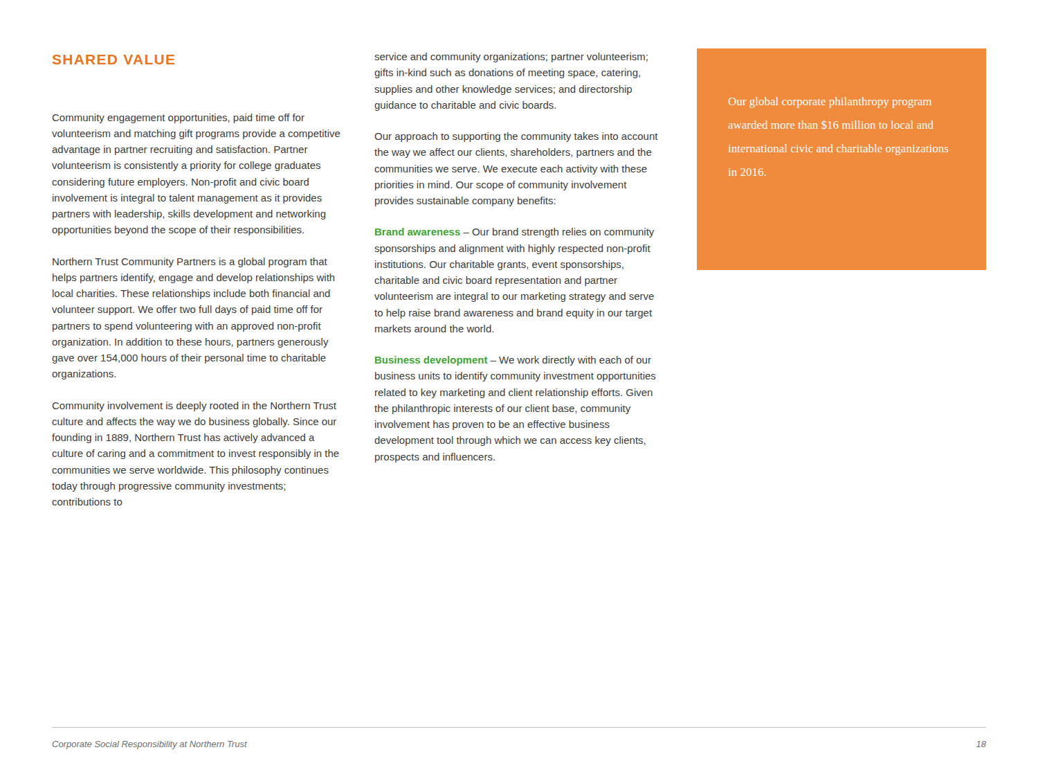Shared Value
Community engagement opportunities, paid time off for volunteerism and matching gift programs provide a competitive advantage in partner recruiting and satisfaction. Partner volunteerism is consistently a priority for college graduates considering future employers. Non-profit and civic board involvement is integral to talent management as it provides partners with leadership, skills development and networking opportunities beyond the scope of their responsibilities.
Northern Trust Community Partners is a global program that helps partners identify, engage and develop relationships with local charities. These relationships include both financial and volunteer support. We offer two full days of paid time off for partners to spend volunteering with an approved non-profit organization. In addition to these hours, partners generously gave over 154,000 hours of their personal time to charitable organizations.
Community involvement is deeply rooted in the Northern Trust culture and affects the way we do business globally. Since our founding in 1889, Northern Trust has actively advanced a culture of caring and a commitment to invest responsibly in the communities we serve worldwide. This philosophy continues today through progressive community investments; contributions to
service and community organizations; partner volunteerism; gifts in-kind such as donations of meeting space, catering, supplies and other knowledge services; and directorship guidance to charitable and civic boards.
Our approach to supporting the community takes into account the way we affect our clients, shareholders, partners and the communities we serve. We execute each activity with these priorities in mind. Our scope of community involvement provides sustainable company benefits:
Brand awareness – Our brand strength relies on community sponsorships and alignment with highly respected non-profit institutions. Our charitable grants, event sponsorships, charitable and civic board representation and partner volunteerism are integral to our marketing strategy and serve to help raise brand awareness and brand equity in our target markets around the world.
Business development – We work directly with each of our business units to identify community investment opportunities related to key marketing and client relationship efforts. Given the philanthropic interests of our client base, community involvement has proven to be an effective business development tool through which we can access key clients, prospects and influencers.
Our global corporate philanthropy program awarded more than $16 million to local and international civic and charitable organizations in 2016.
Corporate Social Responsibility at Northern Trust 18